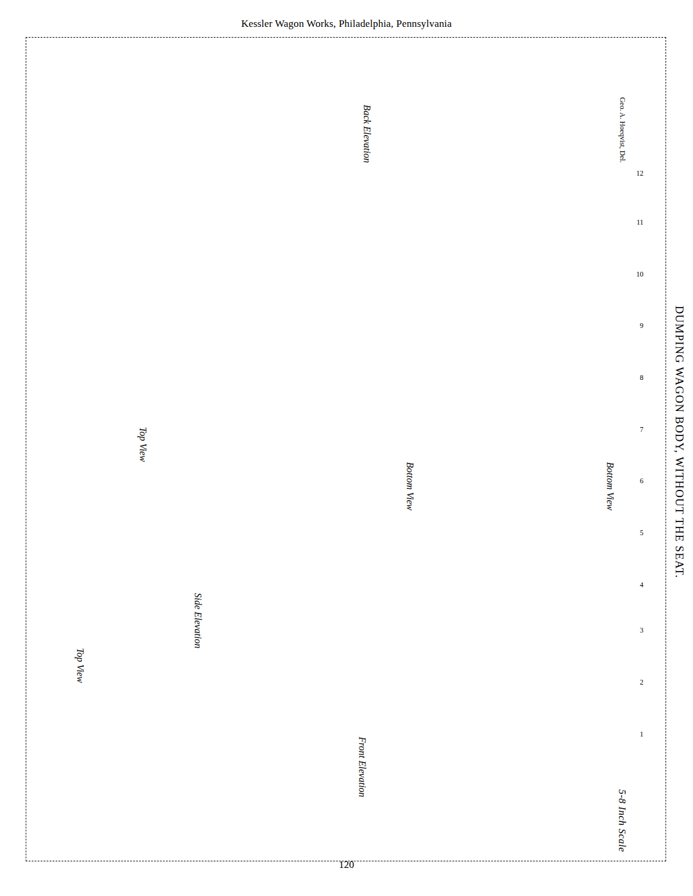Kessler Wagon Works, Philadelphia, Pennsylvania
Dumping Wagon Body, Without the Seat.
Dumping Wagon Body, Without the Seat.
5-8 Inch Scale
Geo. A. Hoeqvist, Del.
Back Elevation Top View Top View Side Elevation Bottom View Bottom View Front Elevation
12 11 10 9 8 7 6 5 4 3 2 1
120